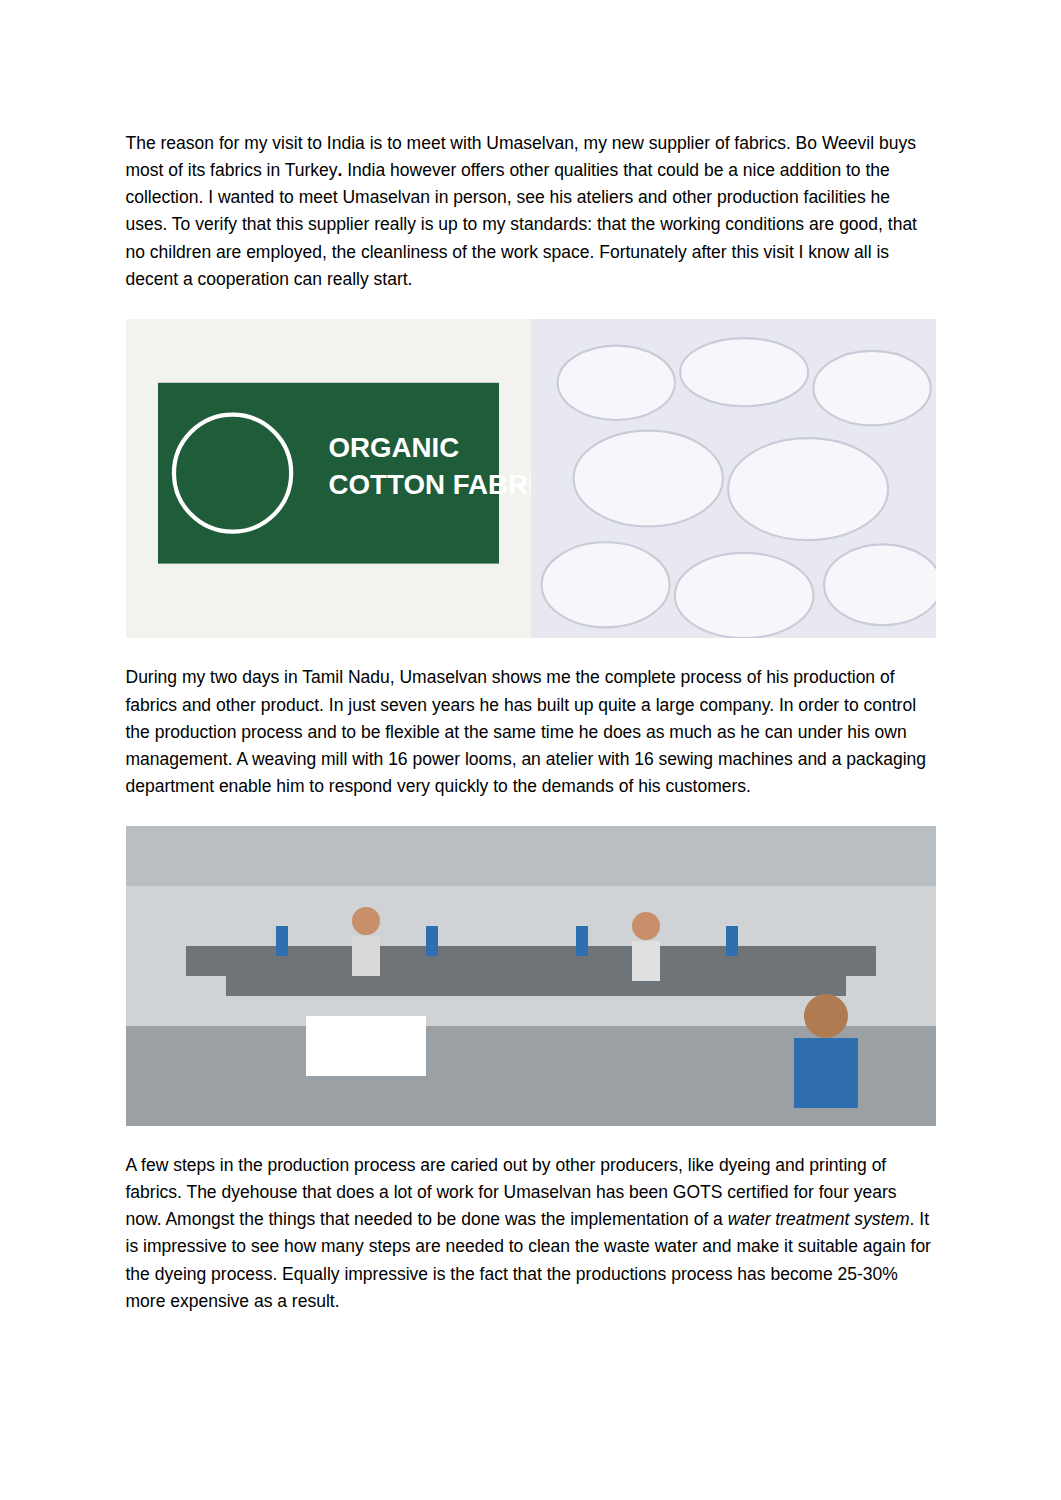The reason for my visit to India is to meet with Umaselvan, my new supplier of fabrics. Bo Weevil buys most of its fabrics in Turkey. India however offers other qualities that could be a nice addition to the collection. I wanted to meet Umaselvan in person, see his ateliers and other production facilities he uses. To verify that this supplier really is up to my standards: that the working conditions are good, that no children are employed, the cleanliness of the work space. Fortunately after this visit I know all is decent a cooperation can really start.
During my two days in Tamil Nadu, Umaselvan shows me the complete process of his production of fabrics and other product. In just seven years he has built up quite a large company. In order to control the production process and to be flexible at the same time he does as much as he can under his own management. A weaving mill with 16 power looms, an atelier with 16 sewing machines and a packaging department enable him to respond very quickly to the demands of his customers.
A few steps in the production process are caried out by other producers, like dyeing and printing of fabrics. The dyehouse that does a lot of work for Umaselvan has been GOTS certified for four years now. Amongst the things that needed to be done was the implementation of a water treatment system. It is impressive to see how many steps are needed to clean the waste water and make it suitable again for the dyeing process. Equally impressive is the fact that the productions process has become 25-30% more expensive as a result.